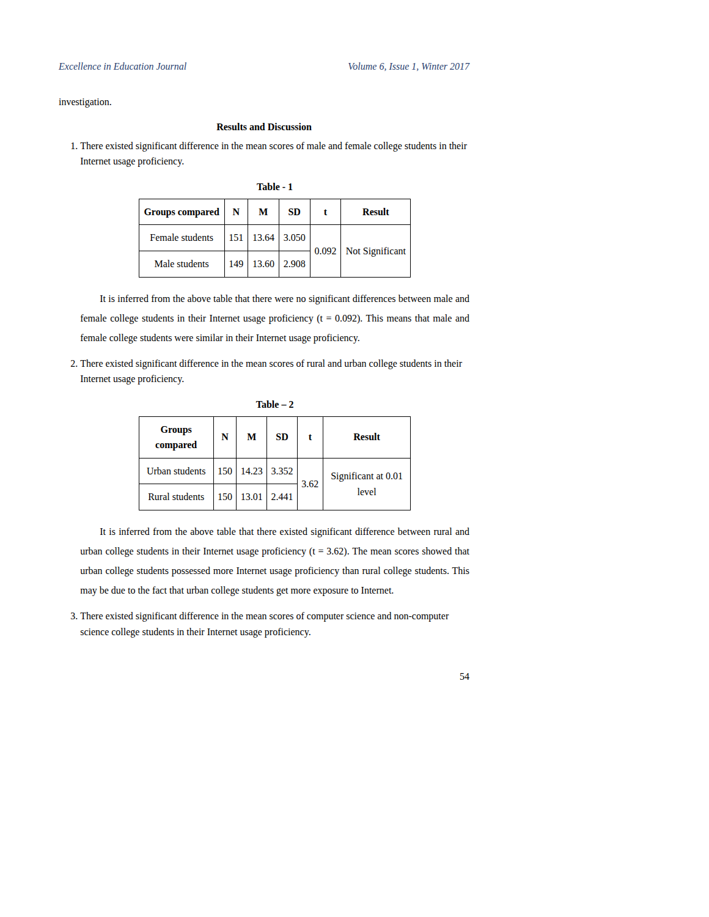Excellence in Education Journal
Volume 6, Issue 1, Winter 2017
investigation.
Results and Discussion
There existed significant difference in the mean scores of male and female college students in their Internet usage proficiency.
Table - 1
| Groups compared | N | M | SD | t | Result |
| --- | --- | --- | --- | --- | --- |
| Female students | 151 | 13.64 | 3.050 | 0.092 | Not Significant |
| Male students | 149 | 13.60 | 2.908 |
It is inferred from the above table that there were no significant differences between male and female college students in their Internet usage proficiency (t = 0.092). This means that male and female college students were similar in their Internet usage proficiency.
There existed significant difference in the mean scores of rural and urban college students in their Internet usage proficiency.
Table – 2
| Groups compared | N | M | SD | t | Result |
| --- | --- | --- | --- | --- | --- |
| Urban students | 150 | 14.23 | 3.352 | 3.62 | Significant at 0.01 level |
| Rural students | 150 | 13.01 | 2.441 |
It is inferred from the above table that there existed significant difference between rural and urban college students in their Internet usage proficiency (t = 3.62). The mean scores showed that urban college students possessed more Internet usage proficiency than rural college students. This may be due to the fact that urban college students get more exposure to Internet.
There existed significant difference in the mean scores of computer science and non-computer science college students in their Internet usage proficiency.
54